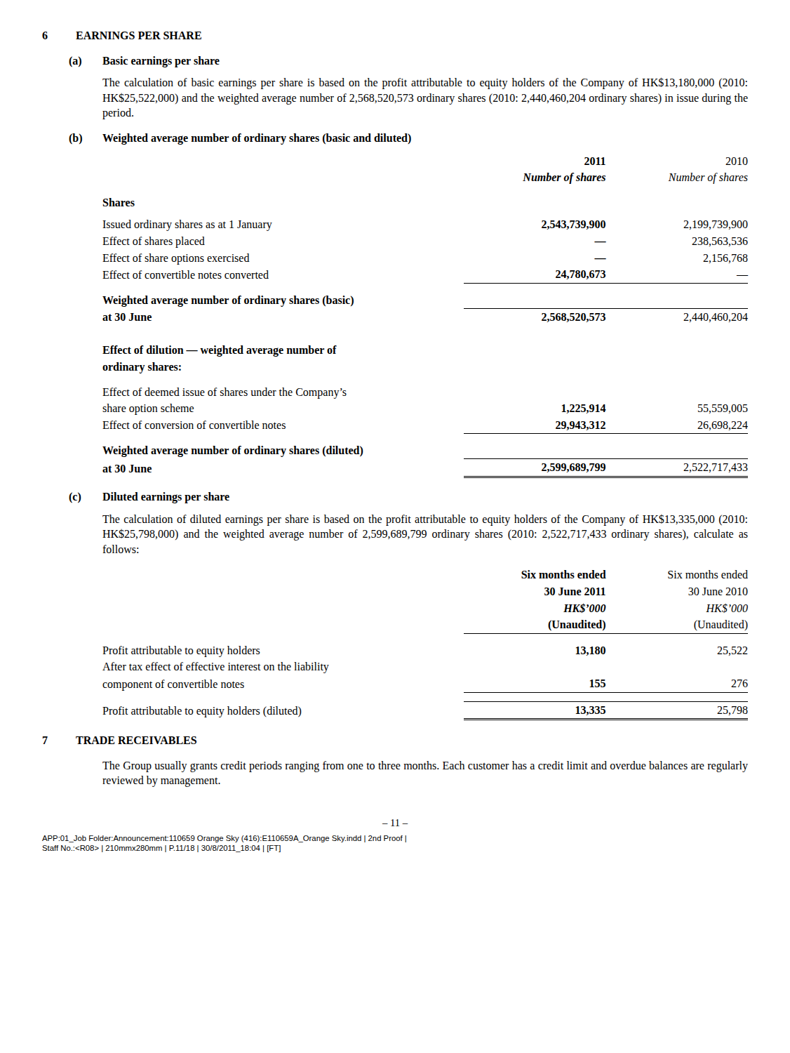6 EARNINGS PER SHARE
(a) Basic earnings per share
The calculation of basic earnings per share is based on the profit attributable to equity holders of the Company of HK$13,180,000 (2010: HK$25,522,000) and the weighted average number of 2,568,520,573 ordinary shares (2010: 2,440,460,204 ordinary shares) in issue during the period.
(b) Weighted average number of ordinary shares (basic and diluted)
| | 2011 | 2010 |
| | Number of shares | Number of shares |
| Shares | | |
| Issued ordinary shares as at 1 January | 2,543,739,900 | 2,199,739,900 |
| Effect of shares placed | — | 238,563,536 |
| Effect of share options exercised | — | 2,156,768 |
| Effect of convertible notes converted | 24,780,673 | — |
| Weighted average number of ordinary shares (basic) | | |
| at 30 June | 2,568,520,573 | 2,440,460,204 |
| Effect of dilution — weighted average number of | | |
| ordinary shares: | | |
| Effect of deemed issue of shares under the Company’s | | |
| share option scheme | 1,225,914 | 55,559,005 |
| Effect of conversion of convertible notes | 29,943,312 | 26,698,224 |
| Weighted average number of ordinary shares (diluted) | | |
| at 30 June | 2,599,689,799 | 2,522,717,433 |
(c) Diluted earnings per share
The calculation of diluted earnings per share is based on the profit attributable to equity holders of the Company of HK$13,335,000 (2010: HK$25,798,000) and the weighted average number of 2,599,689,799 ordinary shares (2010: 2,522,717,433 ordinary shares), calculate as follows:
| | Six months ended | Six months ended |
| | 30 June 2011 | 30 June 2010 |
| | HK$’000 | HK$’000 |
| | (Unaudited) | (Unaudited) |
| Profit attributable to equity holders | 13,180 | 25,522 |
| After tax effect of effective interest on the liability | | |
| component of convertible notes | 155 | 276 |
| Profit attributable to equity holders (diluted) | 13,335 | 25,798 |
7 TRADE RECEIVABLES
The Group usually grants credit periods ranging from one to three months. Each customer has a credit limit and overdue balances are regularly reviewed by management.
– 11 –
APP:01_Job Folder:Announcement:110659 Orange Sky (416):E110659A_Orange Sky.indd | 2nd Proof |
Staff No.:<R08> | 210mmx280mm | P.11/18 | 30/8/2011_18:04 | [FT]